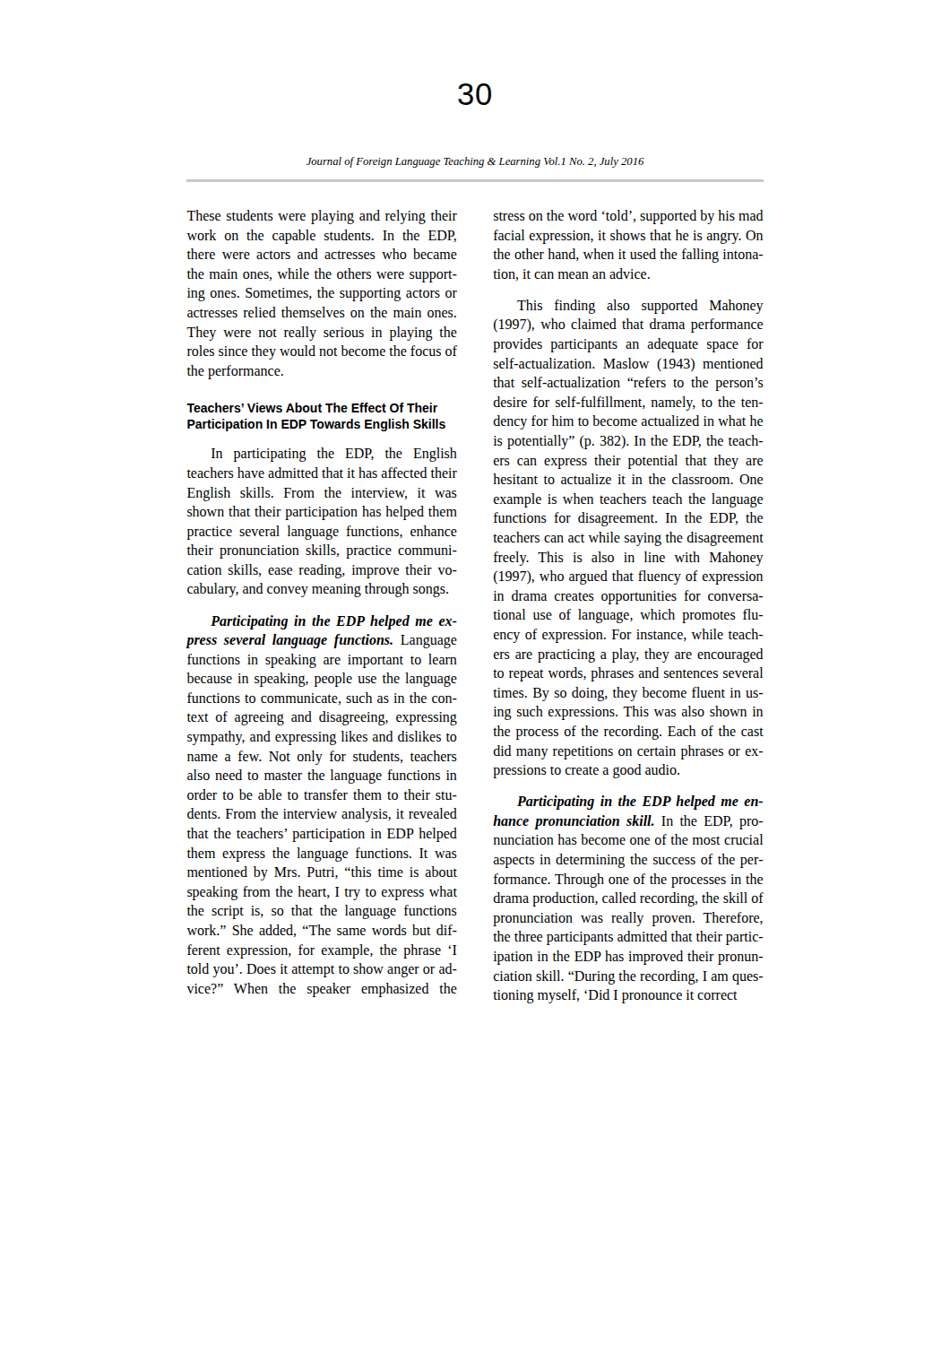30
Journal of Foreign Language Teaching & Learning Vol.1 No. 2, July 2016
These students were playing and relying their work on the capable students. In the EDP, there were actors and actresses who became the main ones, while the others were supporting ones. Sometimes, the supporting actors or actresses relied themselves on the main ones. They were not really serious in playing the roles since they would not become the focus of the performance.
Teachers’ Views About The Effect Of Their Participation In EDP Towards English Skills
In participating the EDP, the English teachers have admitted that it has affected their English skills. From the interview, it was shown that their participation has helped them practice several language functions, enhance their pronunciation skills, practice communication skills, ease reading, improve their vocabulary, and convey meaning through songs.
Participating in the EDP helped me express several language functions. Language functions in speaking are important to learn because in speaking, people use the language functions to communicate, such as in the context of agreeing and disagreeing, expressing sympathy, and expressing likes and dislikes to name a few. Not only for students, teachers also need to master the language functions in order to be able to transfer them to their students. From the interview analysis, it revealed that the teachers’ participation in EDP helped them express the language functions. It was mentioned by Mrs. Putri, “this time is about speaking from the heart, I try to express what the script is, so that the language functions work.” She added, “The same words but different expression, for example, the phrase ‘I told you’. Does it attempt to show anger or advice?” When the speaker emphasized the stress on the word ‘told’, supported by his mad facial expression, it shows that he is angry. On the other hand, when it used the falling intonation, it can mean an advice.
This finding also supported Mahoney (1997), who claimed that drama performance provides participants an adequate space for self-actualization. Maslow (1943) mentioned that self-actualization “refers to the person’s desire for self-fulfillment, namely, to the tendency for him to become actualized in what he is potentially” (p. 382). In the EDP, the teachers can express their potential that they are hesitant to actualize it in the classroom. One example is when teachers teach the language functions for disagreement. In the EDP, the teachers can act while saying the disagreement freely. This is also in line with Mahoney (1997), who argued that fluency of expression in drama creates opportunities for conversational use of language, which promotes fluency of expression. For instance, while teachers are practicing a play, they are encouraged to repeat words, phrases and sentences several times. By so doing, they become fluent in using such expressions. This was also shown in the process of the recording. Each of the cast did many repetitions on certain phrases or expressions to create a good audio.
Participating in the EDP helped me enhance pronunciation skill. In the EDP, pronunciation has become one of the most crucial aspects in determining the success of the performance. Through one of the processes in the drama production, called recording, the skill of pronunciation was really proven. Therefore, the three participants admitted that their participation in the EDP has improved their pronunciation skill. “During the recording, I am questioning myself, ‘Did I pronounce it correct